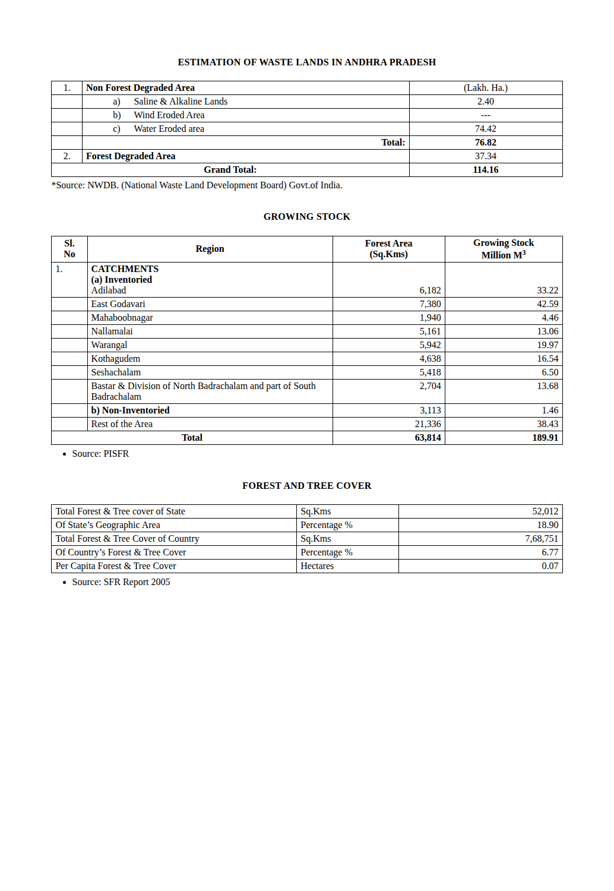Estimation of Waste Lands in Andhra Pradesh
| 1. | Non Forest Degraded Area | (Lakh. Ha.) |
| | a) Saline & Alkaline Lands | 2.40 |
| | b) Wind Eroded Area | --- |
| | c) Water Eroded area | 74.42 |
| | Total: | 76.82 |
| 2. | Forest Degraded Area | 37.34 |
| Grand Total: | 114.16 |
*Source: NWDB. (National Waste Land Development Board) Govt.of India.
Growing Stock
| Sl. No | Region | Forest Area (Sq.Kms) | Growing Stock Million M 3 |
| --- | --- | --- | --- |
| 1. | CATCHMENTS (a) Inventoried Adilabad | 6,182 | 33.22 |
| | East Godavari | 7,380 | 42.59 |
| | Mahaboobnagar | 1,940 | 4.46 |
| | Nallamalai | 5,161 | 13.06 |
| | Warangal | 5,942 | 19.97 |
| | Kothagudem | 4,638 | 16.54 |
| | Seshachalam | 5,418 | 6.50 |
| | Bastar & Division of North Badrachalam and part of South Badrachalam | 2,704 | 13.68 |
| | b) Non-Inventoried | 3,113 | 1.46 |
| | Rest of the Area | 21,336 | 38.43 |
| Total | 63,814 | 189.91 |
Source: PISFR
Forest and Tree Cover
| Total Forest & Tree cover of State | Sq.Kms | 52,012 |
| Of State’s Geographic Area | Percentage % | 18.90 |
| Total Forest & Tree Cover of Country | Sq.Kms | 7,68,751 |
| Of Country’s Forest & Tree Cover | Percentage % | 6.77 |
| Per Capita Forest & Tree Cover | Hectares | 0.07 |
Source: SFR Report 2005